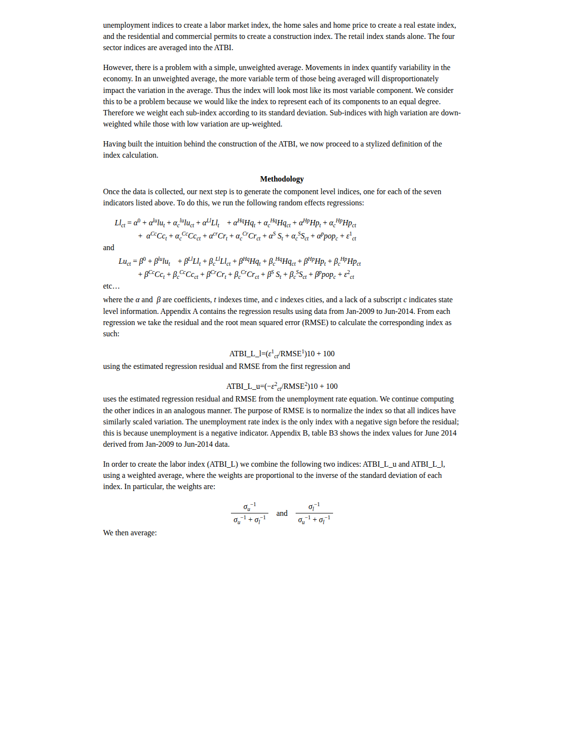unemployment indices to create a labor market index, the home sales and home price to create a real estate index, and the residential and commercial permits to create a construction index. The retail index stands alone. The four sector indices are averaged into the ATBI.
However, there is a problem with a simple, unweighted average. Movements in index quantify variability in the economy. In an unweighted average, the more variable term of those being averaged will disproportionately impact the variation in the average. Thus the index will look most like its most variable component. We consider this to be a problem because we would like the index to represent each of its components to an equal degree. Therefore we weight each sub-index according to its standard deviation. Sub-indices with high variation are down-weighted while those with low variation are up-weighted.
Having built the intuition behind the construction of the ATBI, we now proceed to a stylized definition of the index calculation.
Methodology
Once the data is collected, our next step is to generate the component level indices, one for each of the seven indicators listed above. To do this, we run the following random effects regressions:
Llct = α0 + αlulut + αcluluct + αLlLlt + αHqHqt + αcHqHqct + αHpHpt + αcHpHpct
+ αCcCct + αcCcCcct + αcrCrt + αcCrCrct + αS St + αcSSct + αppopc + ε1ct
and
Luct = β0 + βlulut + βLlLlt + βcLlLlct + βHqHqt + βcHqHqct + βHpHpt + βcHpHpct
+ βCcCct + βcCcCcct + βCrCrt + βcCrCrct + βS St + βcSSct + βppopc + ε2ct
etc…
where the α and β are coefficients, t indexes time, and c indexes cities, and a lack of a subscript c indicates state level information. Appendix A contains the regression results using data from Jan-2009 to Jun-2014. From each regression we take the residual and the root mean squared error (RMSE) to calculate the corresponding index as such:
ATBI_L_l=(ε1ct/RMSE1)10 + 100
using the estimated regression residual and RMSE from the first regression and
ATBI_L_u=(−ε2ct/RMSE2)10 + 100
uses the estimated regression residual and RMSE from the unemployment rate equation. We continue computing the other indices in an analogous manner. The purpose of RMSE is to normalize the index so that all indices have similarly scaled variation. The unemployment rate index is the only index with a negative sign before the residual; this is because unemployment is a negative indicator. Appendix B, table B3 shows the index values for June 2014 derived from Jan-2009 to Jun-2014 data.
In order to create the labor index (ATBI_L) we combine the following two indices: ATBI_L_u and ATBI_L_l, using a weighted average, where the weights are proportional to the inverse of the standard deviation of each index. In particular, the weights are:
σu−1 σu−1 + σl−1 and σl−1 σu−1 + σl−1
We then average: